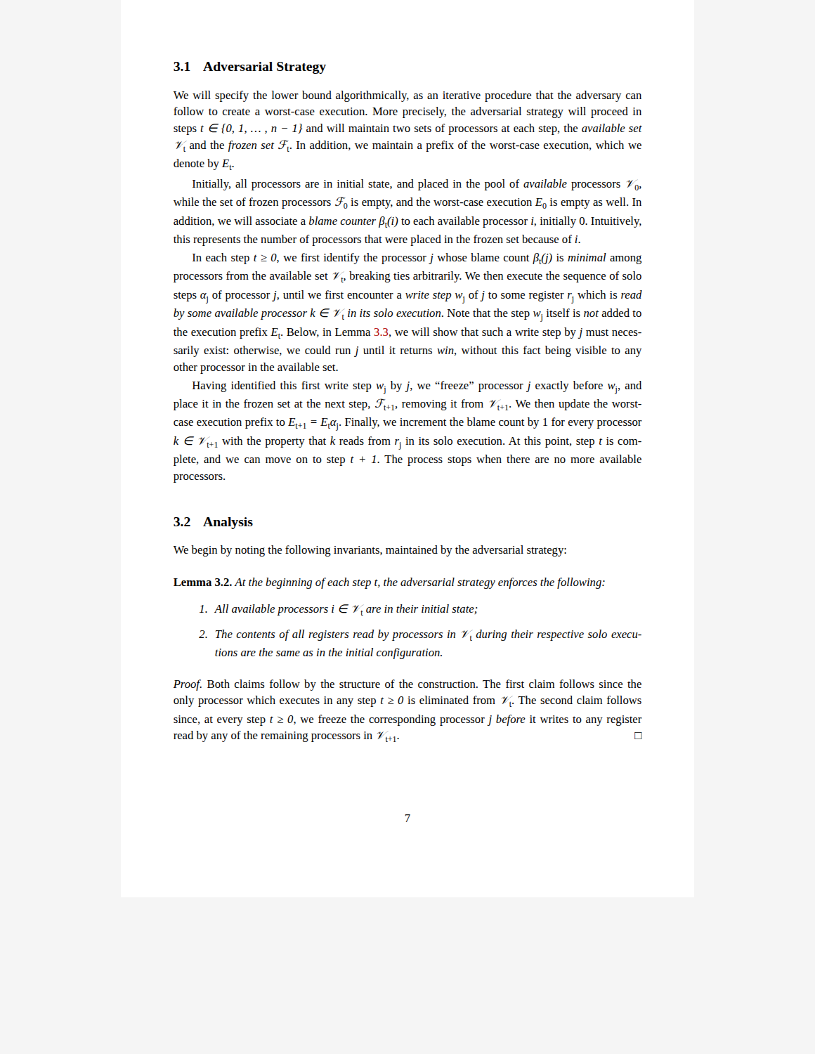3.1 Adversarial Strategy
We will specify the lower bound algorithmically, as an iterative procedure that the adversary can follow to create a worst-case execution. More precisely, the adversarial strategy will proceed in steps t ∈ {0, 1, … , n − 1} and will maintain two sets of processors at each step, the available set 𝒱t and the frozen set ℱt. In addition, we maintain a prefix of the worst-case execution, which we denote by Et.
Initially, all processors are in initial state, and placed in the pool of available processors 𝒱0, while the set of frozen processors ℱ0 is empty, and the worst-case execution E0 is empty as well. In addition, we will associate a blame counter βt(i) to each available processor i, initially 0. Intuitively, this represents the number of processors that were placed in the frozen set because of i.
In each step t ≥ 0, we first identify the processor j whose blame count βt(j) is minimal among processors from the available set 𝒱t, breaking ties arbitrarily. We then execute the sequence of solo steps αj of processor j, until we first encounter a write step wj of j to some register rj which is read by some available processor k ∈ 𝒱t in its solo execution. Note that the step wj itself is not added to the execution prefix Et. Below, in Lemma 3.3, we will show that such a write step by j must necessarily exist: otherwise, we could run j until it returns win, without this fact being visible to any other processor in the available set.
Having identified this first write step wj by j, we “freeze” processor j exactly before wj, and place it in the frozen set at the next step, ℱt+1, removing it from 𝒱t+1. We then update the worst-case execution prefix to Et+1 = Etαj. Finally, we increment the blame count by 1 for every processor k ∈ 𝒱t+1 with the property that k reads from rj in its solo execution. At this point, step t is complete, and we can move on to step t + 1. The process stops when there are no more available processors.
3.2 Analysis
We begin by noting the following invariants, maintained by the adversarial strategy:
Lemma 3.2. At the beginning of each step t, the adversarial strategy enforces the following:
All available processors i ∈ 𝒱t are in their initial state;
The contents of all registers read by processors in 𝒱t during their respective solo executions are the same as in the initial configuration.
Proof. Both claims follow by the structure of the construction. The first claim follows since the only processor which executes in any step t ≥ 0 is eliminated from 𝒱t. The second claim follows since, at every step t ≥ 0, we freeze the corresponding processor j before it writes to any register read by any of the remaining processors in 𝒱t+1.□
7